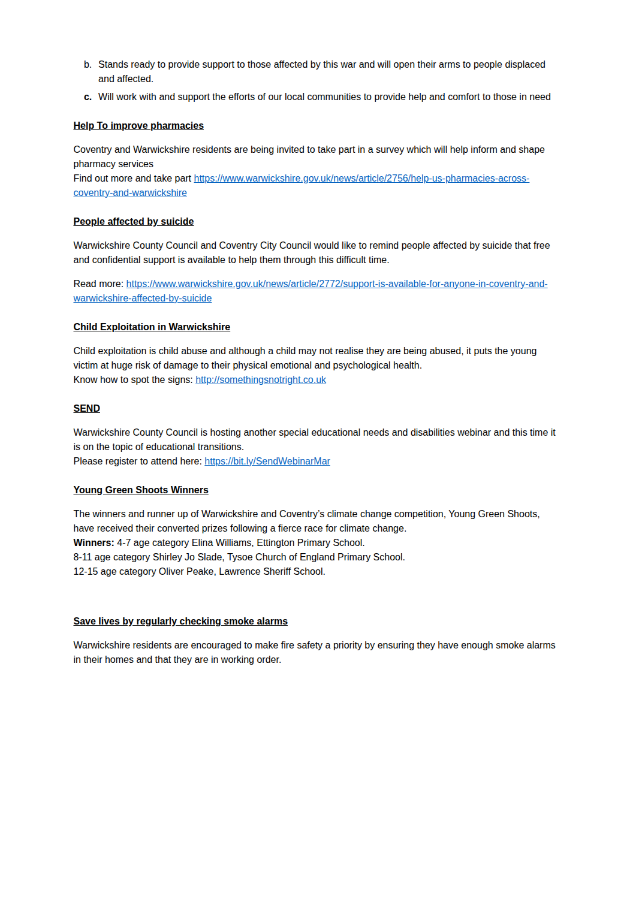Stands ready to provide support to those affected by this war and will open their arms to people displaced and affected.
Will work with and support the efforts of our local communities to provide help and comfort to those in need
Help To improve pharmacies
Coventry and Warwickshire residents are being invited to take part in a survey which will help inform and shape pharmacy services
Find out more and take part https://www.warwickshire.gov.uk/news/article/2756/help-us-pharmacies-across-coventry-and-warwickshire
People affected by suicide
Warwickshire County Council and Coventry City Council would like to remind people affected by suicide that free and confidential support is available to help them through this difficult time.
Read more: https://www.warwickshire.gov.uk/news/article/2772/support-is-available-for-anyone-in-coventry-and-warwickshire-affected-by-suicide
Child Exploitation in Warwickshire
Child exploitation is child abuse and although a child may not realise they are being abused, it puts the young victim at huge risk of damage to their physical emotional and psychological health.
Know how to spot the signs: http://somethingsnotright.co.uk
SEND
Warwickshire County Council is hosting another special educational needs and disabilities webinar and this time it is on the topic of educational transitions.
Please register to attend here: https://bit.ly/SendWebinarMar
Young Green Shoots Winners
The winners and runner up of Warwickshire and Coventry’s climate change competition, Young Green Shoots, have received their converted prizes following a fierce race for climate change.
Winners: 4-7 age category Elina Williams, Ettington Primary School.
8-11 age category Shirley Jo Slade, Tysoe Church of England Primary School.
12-15 age category Oliver Peake, Lawrence Sheriff School.
Save lives by regularly checking smoke alarms
Warwickshire residents are encouraged to make fire safety a priority by ensuring they have enough smoke alarms in their homes and that they are in working order.